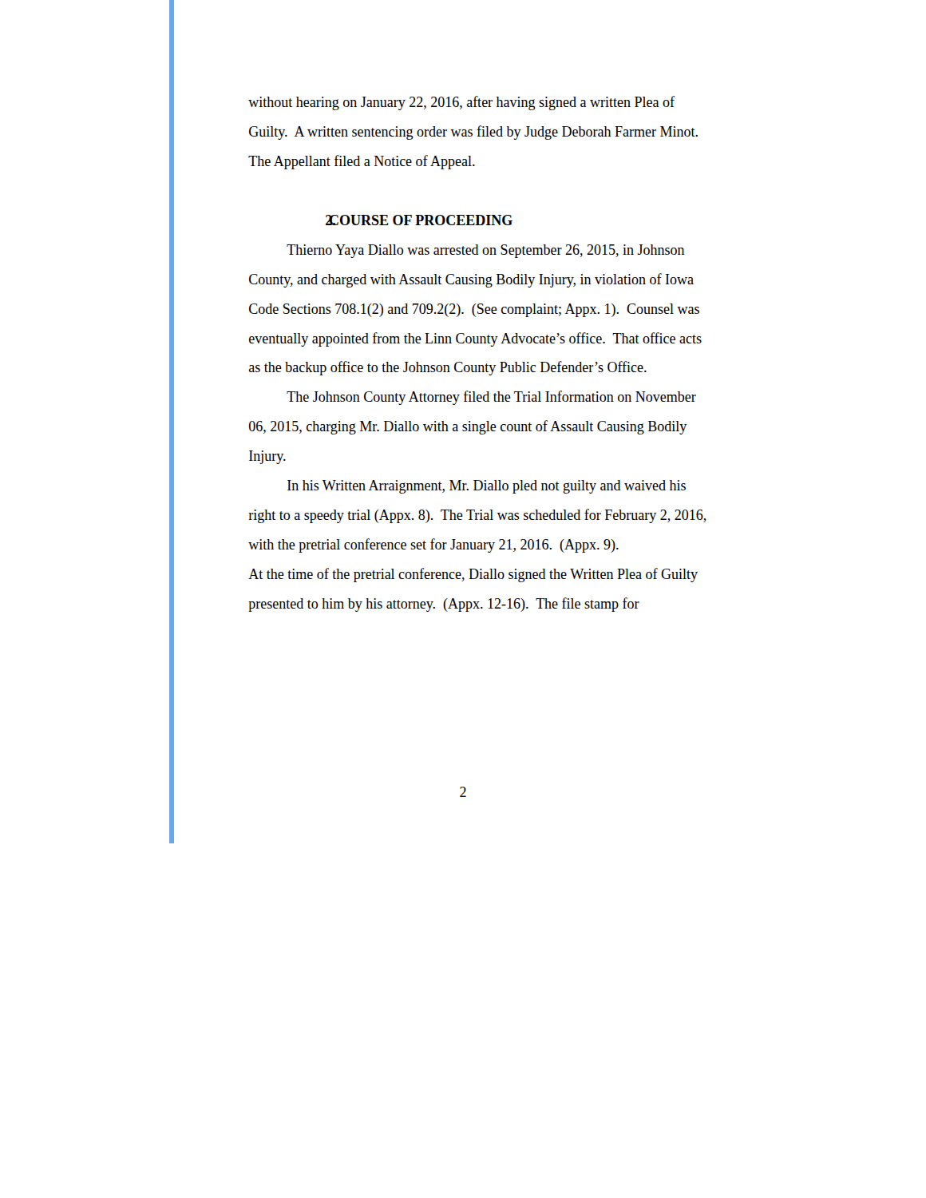without hearing on January 22, 2016, after having signed a written Plea of Guilty. A written sentencing order was filed by Judge Deborah Farmer Minot. The Appellant filed a Notice of Appeal.
2. COURSE OF PROCEEDING
Thierno Yaya Diallo was arrested on September 26, 2015, in Johnson County, and charged with Assault Causing Bodily Injury, in violation of Iowa Code Sections 708.1(2) and 709.2(2). (See complaint; Appx. 1). Counsel was eventually appointed from the Linn County Advocate’s office. That office acts as the backup office to the Johnson County Public Defender’s Office.
The Johnson County Attorney filed the Trial Information on November 06, 2015, charging Mr. Diallo with a single count of Assault Causing Bodily Injury.
In his Written Arraignment, Mr. Diallo pled not guilty and waived his right to a speedy trial (Appx. 8). The Trial was scheduled for February 2, 2016, with the pretrial conference set for January 21, 2016. (Appx. 9).
At the time of the pretrial conference, Diallo signed the Written Plea of Guilty presented to him by his attorney. (Appx. 12-16). The file stamp for
2